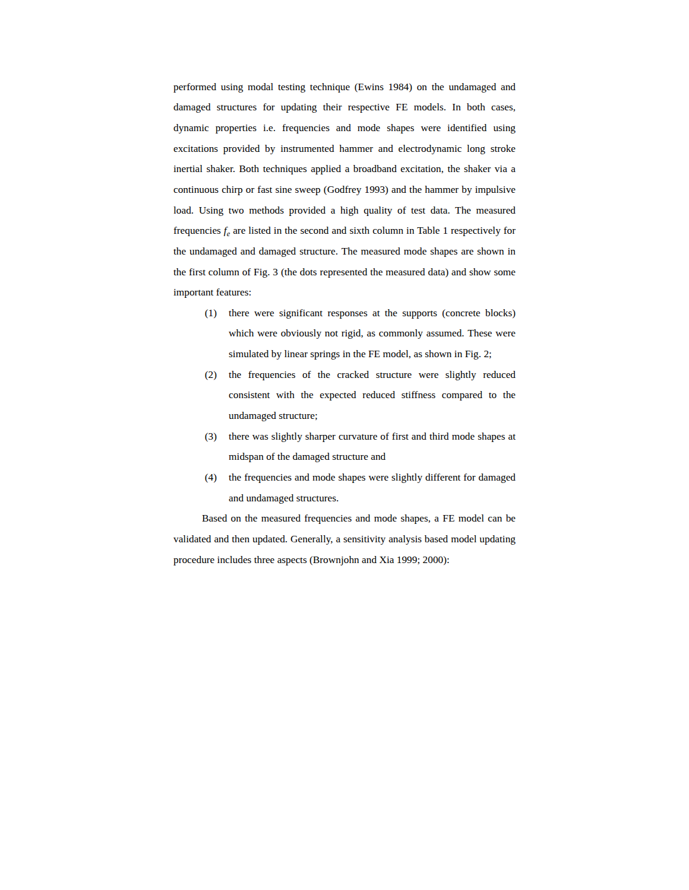performed using modal testing technique (Ewins 1984) on the undamaged and damaged structures for updating their respective FE models. In both cases, dynamic properties i.e. frequencies and mode shapes were identified using excitations provided by instrumented hammer and electrodynamic long stroke inertial shaker. Both techniques applied a broadband excitation, the shaker via a continuous chirp or fast sine sweep (Godfrey 1993) and the hammer by impulsive load. Using two methods provided a high quality of test data. The measured frequencies fe are listed in the second and sixth column in Table 1 respectively for the undamaged and damaged structure. The measured mode shapes are shown in the first column of Fig. 3 (the dots represented the measured data) and show some important features:
(1) there were significant responses at the supports (concrete blocks) which were obviously not rigid, as commonly assumed. These were simulated by linear springs in the FE model, as shown in Fig. 2;
(2) the frequencies of the cracked structure were slightly reduced consistent with the expected reduced stiffness compared to the undamaged structure;
(3) there was slightly sharper curvature of first and third mode shapes at midspan of the damaged structure and
(4) the frequencies and mode shapes were slightly different for damaged and undamaged structures.
Based on the measured frequencies and mode shapes, a FE model can be validated and then updated. Generally, a sensitivity analysis based model updating procedure includes three aspects (Brownjohn and Xia 1999; 2000):